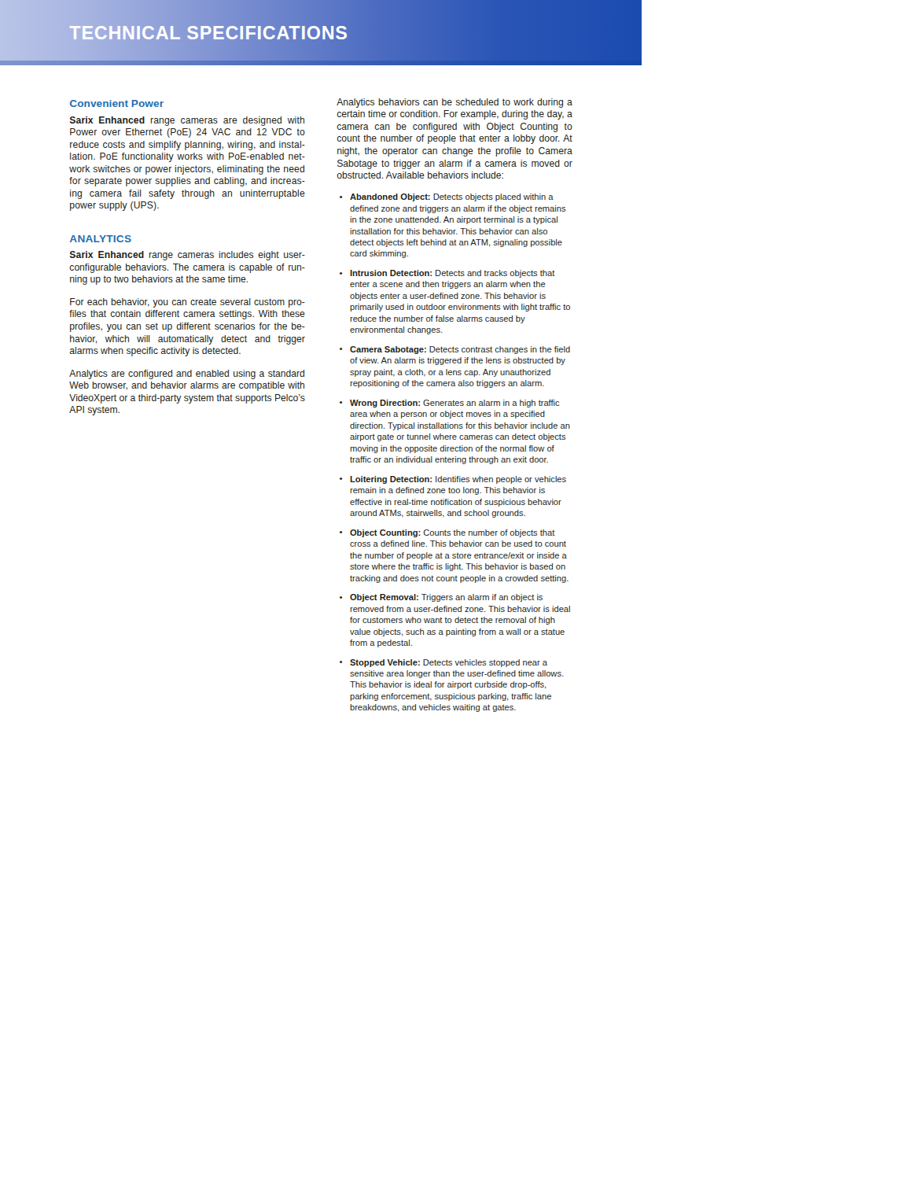Technical Specifications
Convenient Power
Sarix Enhanced range cameras are designed with Power over Ethernet (PoE) 24 VAC and 12 VDC to reduce costs and simplify planning, wiring, and installation. PoE functionality works with PoE-enabled network switches or power injectors, eliminating the need for separate power supplies and cabling, and increasing camera fail safety through an uninterruptable power supply (UPS).
Analytics
Sarix Enhanced range cameras includes eight user-configurable behaviors. The camera is capable of running up to two behaviors at the same time.
For each behavior, you can create several custom profiles that contain different camera settings. With these profiles, you can set up different scenarios for the behavior, which will automatically detect and trigger alarms when specific activity is detected.
Analytics are configured and enabled using a standard Web browser, and behavior alarms are compatible with VideoXpert or a third-party system that supports Pelco’s API system.
Analytics behaviors can be scheduled to work during a certain time or condition. For example, during the day, a camera can be configured with Object Counting to count the number of people that enter a lobby door. At night, the operator can change the profile to Camera Sabotage to trigger an alarm if a camera is moved or obstructed. Available behaviors include:
Abandoned Object: Detects objects placed within a defined zone and triggers an alarm if the object remains in the zone unattended. An airport terminal is a typical installation for this behavior. This behavior can also detect objects left behind at an ATM, signaling possible card skimming.
Intrusion Detection: Detects and tracks objects that enter a scene and then triggers an alarm when the objects enter a user-defined zone. This behavior is primarily used in outdoor environments with light traffic to reduce the number of false alarms caused by environmental changes.
Camera Sabotage: Detects contrast changes in the field of view. An alarm is triggered if the lens is obstructed by spray paint, a cloth, or a lens cap. Any unauthorized repositioning of the camera also triggers an alarm.
Wrong Direction: Generates an alarm in a high traffic area when a person or object moves in a specified direction. Typical installations for this behavior include an airport gate or tunnel where cameras can detect objects moving in the opposite direction of the normal flow of traffic or an individual entering through an exit door.
Loitering Detection: Identifies when people or vehicles remain in a defined zone too long. This behavior is effective in real-time notification of suspicious behavior around ATMs, stairwells, and school grounds.
Object Counting: Counts the number of objects that cross a defined line. This behavior can be used to count the number of people at a store entrance/exit or inside a store where the traffic is light. This behavior is based on tracking and does not count people in a crowded setting.
Object Removal: Triggers an alarm if an object is removed from a user-defined zone. This behavior is ideal for customers who want to detect the removal of high value objects, such as a painting from a wall or a statue from a pedestal.
Stopped Vehicle: Detects vehicles stopped near a sensitive area longer than the user-defined time allows. This behavior is ideal for airport curbside drop-offs, parking enforcement, suspicious parking, traffic lane breakdowns, and vehicles waiting at gates.